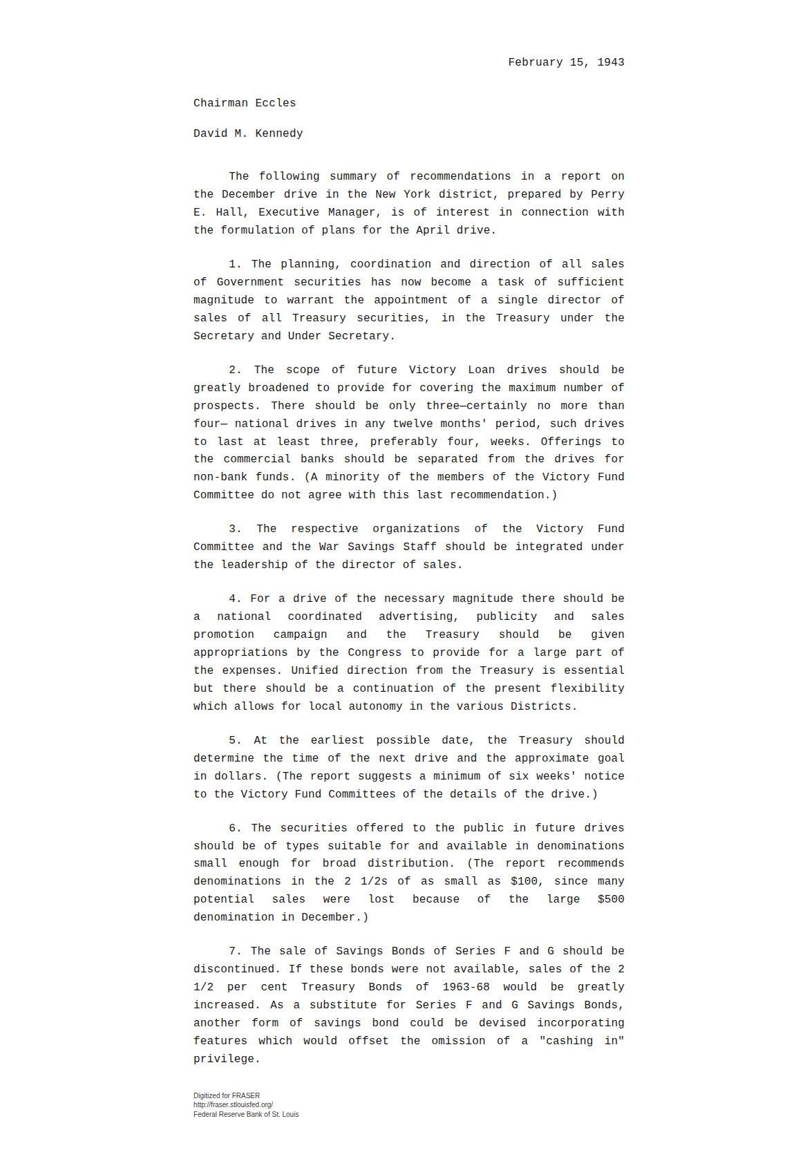February 15, 1943
Chairman Eccles
David M. Kennedy
The following summary of recommendations in a report on the December drive in the New York district, prepared by Perry E. Hall, Executive Manager, is of interest in connection with the formulation of plans for the April drive.
1. The planning, coordination and direction of all sales of Government securities has now become a task of sufficient magnitude to warrant the appointment of a single director of sales of all Treasury securities, in the Treasury under the Secretary and Under Secretary.
2. The scope of future Victory Loan drives should be greatly broadened to provide for covering the maximum number of prospects. There should be only three—certainly no more than four— national drives in any twelve months' period, such drives to last at least three, preferably four, weeks. Offerings to the commercial banks should be separated from the drives for non-bank funds. (A minority of the members of the Victory Fund Committee do not agree with this last recommendation.)
3. The respective organizations of the Victory Fund Committee and the War Savings Staff should be integrated under the leadership of the director of sales.
4. For a drive of the necessary magnitude there should be a national coordinated advertising, publicity and sales promotion campaign and the Treasury should be given appropriations by the Congress to provide for a large part of the expenses. Unified direction from the Treasury is essential but there should be a continuation of the present flexibility which allows for local autonomy in the various Districts.
5. At the earliest possible date, the Treasury should determine the time of the next drive and the approximate goal in dollars. (The report suggests a minimum of six weeks' notice to the Victory Fund Committees of the details of the drive.)
6. The securities offered to the public in future drives should be of types suitable for and available in denominations small enough for broad distribution. (The report recommends denominations in the 2 1/2s of as small as $100, since many potential sales were lost because of the large $500 denomination in December.)
7. The sale of Savings Bonds of Series F and G should be discontinued. If these bonds were not available, sales of the 2 1/2 per cent Treasury Bonds of 1963-68 would be greatly increased. As a substitute for Series F and G Savings Bonds, another form of savings bond could be devised incorporating features which would offset the omission of a "cashing in" privilege.
Digitized for FRASER
http://fraser.stlouisfed.org/
Federal Reserve Bank of St. Louis